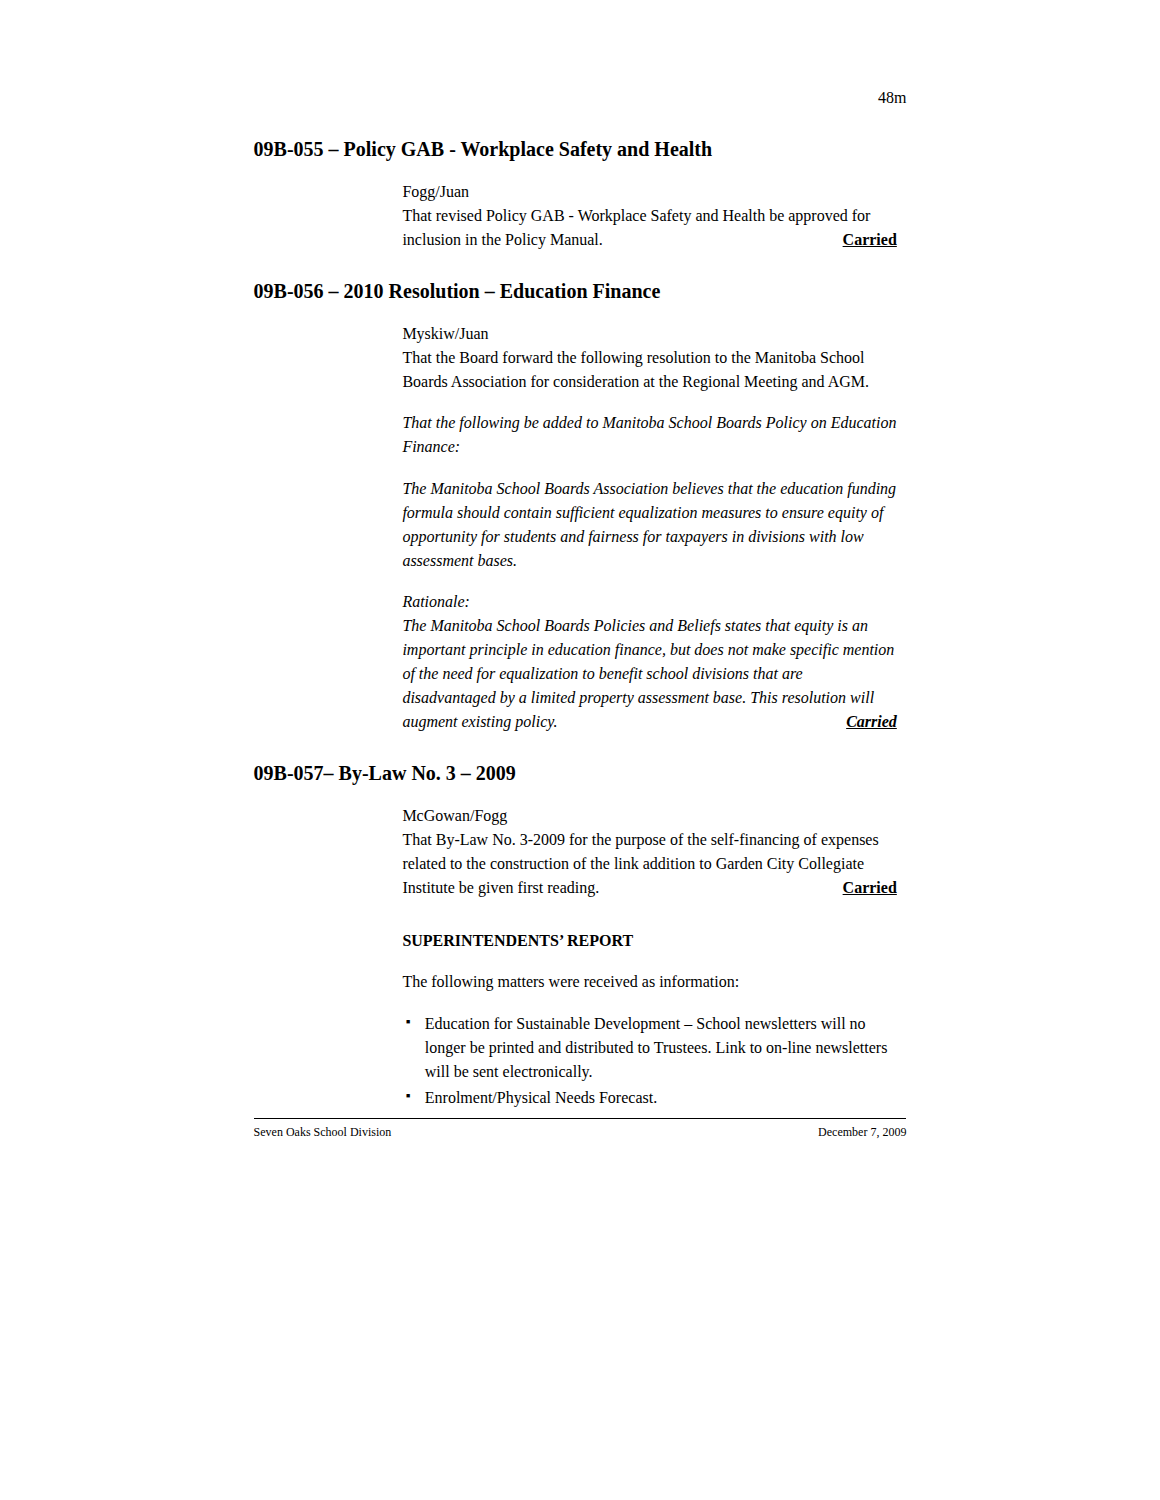48m
09B-055 – Policy GAB - Workplace Safety and Health
Fogg/Juan
That revised Policy GAB - Workplace Safety and Health be approved for inclusion in the Policy Manual. Carried
09B-056 – 2010 Resolution – Education Finance
Myskiw/Juan
That the Board forward the following resolution to the Manitoba School Boards Association for consideration at the Regional Meeting and AGM.
That the following be added to Manitoba School Boards Policy on Education Finance:
The Manitoba School Boards Association believes that the education funding formula should contain sufficient equalization measures to ensure equity of opportunity for students and fairness for taxpayers in divisions with low assessment bases.
Rationale:
The Manitoba School Boards Policies and Beliefs states that equity is an important principle in education finance, but does not make specific mention of the need for equalization to benefit school divisions that are disadvantaged by a limited property assessment base. This resolution will augment existing policy. Carried
09B-057– By-Law No. 3 – 2009
McGowan/Fogg
That By-Law No. 3-2009 for the purpose of the self-financing of expenses related to the construction of the link addition to Garden City Collegiate Institute be given first reading. Carried
SUPERINTENDENTS’ REPORT
The following matters were received as information:
Education for Sustainable Development – School newsletters will no longer be printed and distributed to Trustees. Link to on-line newsletters will be sent electronically.
Enrolment/Physical Needs Forecast.
Seven Oaks School Division December 7, 2009